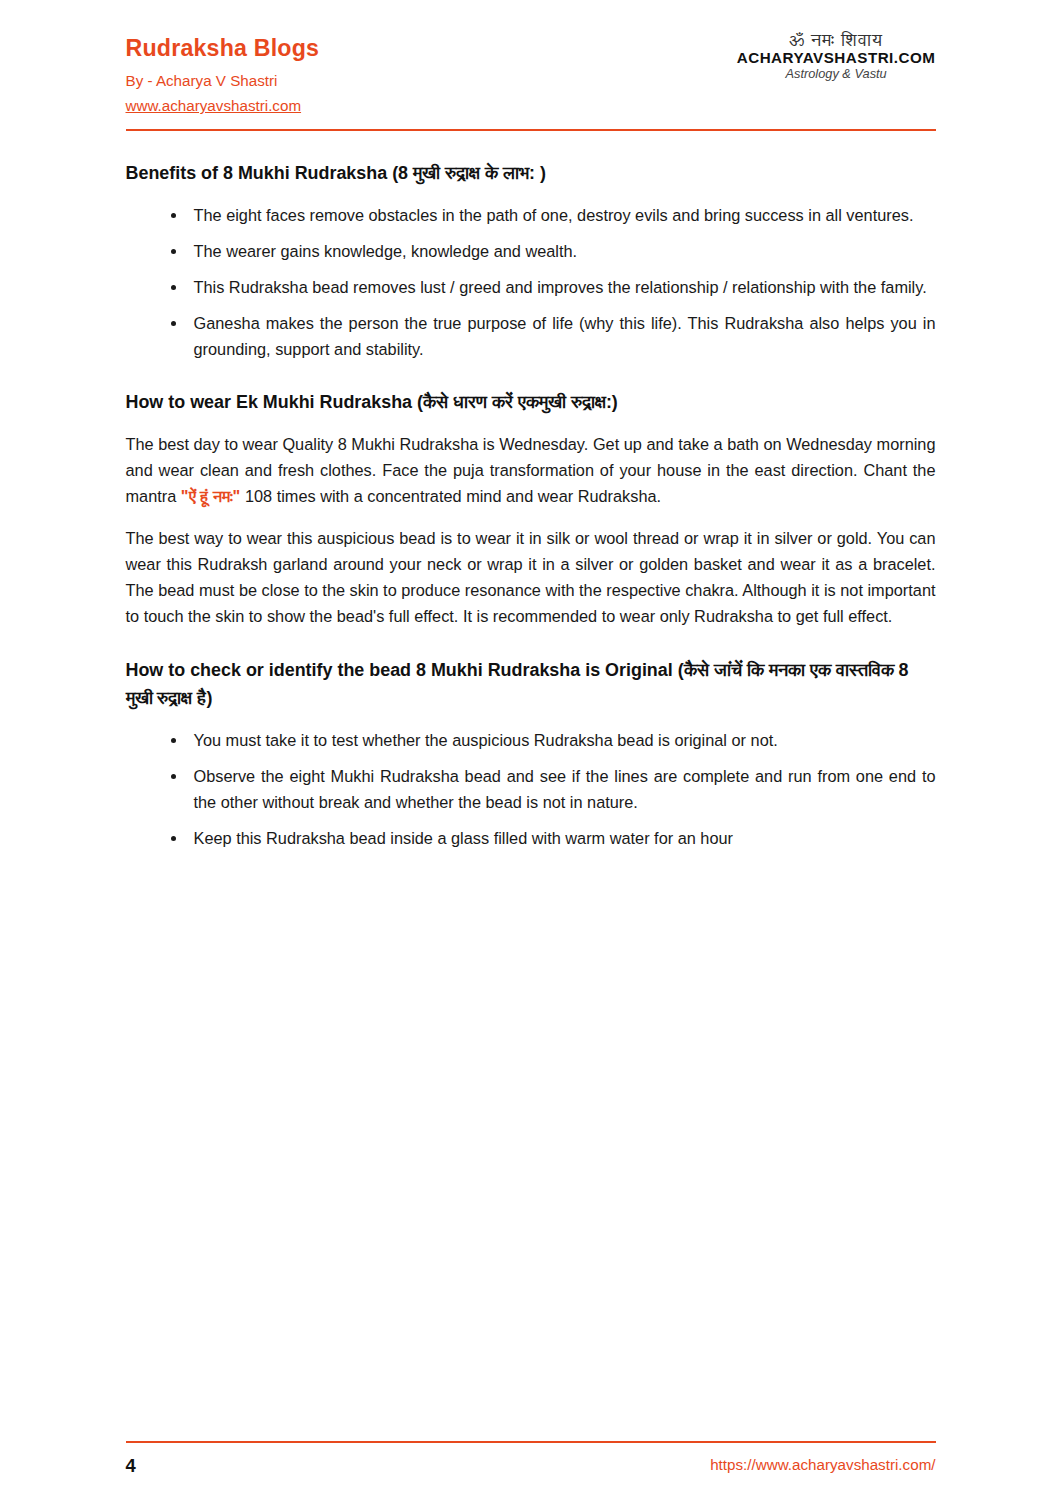Rudraksha Blogs
By - Acharya V Shastri
www.acharyavshastri.com
ॐ नमः शिवाय
ACHARYAVSHASTRI.COM
Astrology & Vastu
Benefits of 8 Mukhi Rudraksha (8 मुखी रुद्राक्ष के लाभ: )
The eight faces remove obstacles in the path of one, destroy evils and bring success in all ventures.
The wearer gains knowledge, knowledge and wealth.
This Rudraksha bead removes lust / greed and improves the relationship / relationship with the family.
Ganesha makes the person the true purpose of life (why this life). This Rudraksha also helps you in grounding, support and stability.
How to wear Ek Mukhi Rudraksha (कैसे धारण करें एकमुखी रुद्राक्ष:)
The best day to wear Quality 8 Mukhi Rudraksha is Wednesday. Get up and take a bath on Wednesday morning and wear clean and fresh clothes. Face the puja transformation of your house in the east direction. Chant the mantra "ऐं हूं नमः" 108 times with a concentrated mind and wear Rudraksha.
The best way to wear this auspicious bead is to wear it in silk or wool thread or wrap it in silver or gold. You can wear this Rudraksh garland around your neck or wrap it in a silver or golden basket and wear it as a bracelet. The bead must be close to the skin to produce resonance with the respective chakra. Although it is not important to touch the skin to show the bead's full effect. It is recommended to wear only Rudraksha to get full effect.
How to check or identify the bead 8 Mukhi Rudraksha is Original (कैसे जांचें कि मनका एक वास्तविक 8 मुखी रुद्राक्ष है)
You must take it to test whether the auspicious Rudraksha bead is original or not.
Observe the eight Mukhi Rudraksha bead and see if the lines are complete and run from one end to the other without break and whether the bead is not in nature.
Keep this Rudraksha bead inside a glass filled with warm water for an hour
4
https://www.acharyavshastri.com/